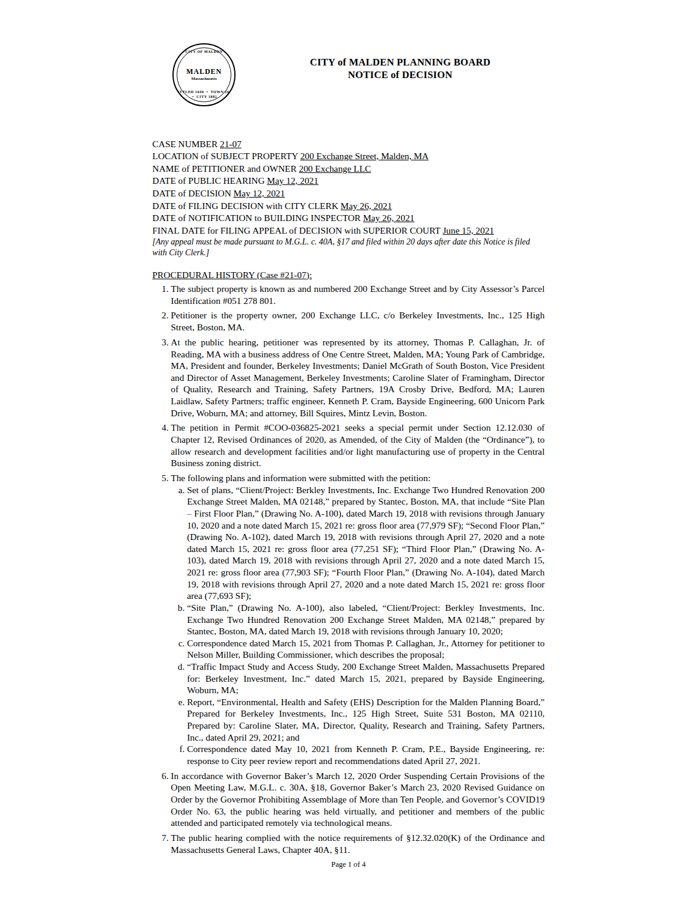City of Malden
MALDEN Massachusetts
Settled 1640 • Town 1649 • City 1882
CITY of MALDEN PLANNING BOARD
NOTICE of DECISION
CASE NUMBER 21-07
LOCATION of SUBJECT PROPERTY 200 Exchange Street, Malden, MA
NAME of PETITIONER and OWNER 200 Exchange LLC
DATE of PUBLIC HEARING May 12, 2021
DATE of DECISION May 12, 2021
DATE of FILING DECISION with CITY CLERK May 26, 2021
DATE of NOTIFICATION to BUILDING INSPECTOR May 26, 2021
FINAL DATE for FILING APPEAL of DECISION with SUPERIOR COURT June 15, 2021
[Any appeal must be made pursuant to M.G.L. c. 40A, §17 and filed within 20 days after date this Notice is filed with City Clerk.]
PROCEDURAL HISTORY (Case #21-07):
The subject property is known as and numbered 200 Exchange Street and by City Assessor’s Parcel Identification #051 278 801.
Petitioner is the property owner, 200 Exchange LLC, c/o Berkeley Investments, Inc., 125 High Street, Boston, MA.
At the public hearing, petitioner was represented by its attorney, Thomas P. Callaghan, Jr. of Reading, MA with a business address of One Centre Street, Malden, MA; Young Park of Cambridge, MA, President and founder, Berkeley Investments; Daniel McGrath of South Boston, Vice President and Director of Asset Management, Berkeley Investments; Caroline Slater of Framingham, Director of Quality, Research and Training, Safety Partners, 19A Crosby Drive, Bedford, MA; Lauren Laidlaw, Safety Partners; traffic engineer, Kenneth P. Cram, Bayside Engineering, 600 Unicorn Park Drive, Woburn, MA; and attorney, Bill Squires, Mintz Levin, Boston.
The petition in Permit #COO-036825-2021 seeks a special permit under Section 12.12.030 of Chapter 12, Revised Ordinances of 2020, as Amended, of the City of Malden (the “Ordinance”), to allow research and development facilities and/or light manufacturing use of property in the Central Business zoning district.
The following plans and information were submitted with the petition:
Set of plans, “Client/Project: Berkley Investments, Inc. Exchange Two Hundred Renovation 200 Exchange Street Malden, MA 02148,” prepared by Stantec, Boston, MA, that include “Site Plan – First Floor Plan,” (Drawing No. A-100), dated March 19, 2018 with revisions through January 10, 2020 and a note dated March 15, 2021 re: gross floor area (77,979 SF); “Second Floor Plan,” (Drawing No. A-102), dated March 19, 2018 with revisions through April 27, 2020 and a note dated March 15, 2021 re: gross floor area (77,251 SF); “Third Floor Plan,” (Drawing No. A-103), dated March 19, 2018 with revisions through April 27, 2020 and a note dated March 15, 2021 re: gross floor area (77,903 SF); “Fourth Floor Plan,” (Drawing No. A-104), dated March 19, 2018 with revisions through April 27, 2020 and a note dated March 15, 2021 re: gross floor area (77,693 SF);
“Site Plan,” (Drawing No. A-100), also labeled, “Client/Project: Berkley Investments, Inc. Exchange Two Hundred Renovation 200 Exchange Street Malden, MA 02148,” prepared by Stantec, Boston, MA, dated March 19, 2018 with revisions through January 10, 2020;
Correspondence dated March 15, 2021 from Thomas P. Callaghan, Jr., Attorney for petitioner to Nelson Miller, Building Commissioner, which describes the proposal;
“Traffic Impact Study and Access Study, 200 Exchange Street Malden, Massachusetts Prepared for: Berkeley Investment, Inc.” dated March 15, 2021, prepared by Bayside Engineering, Woburn, MA;
Report, “Environmental, Health and Safety (EHS) Description for the Malden Planning Board,” Prepared for Berkeley Investments, Inc., 125 High Street, Suite 531 Boston, MA 02110, Prepared by: Caroline Slater, MA, Director, Quality, Research and Training, Safety Partners, Inc., dated April 29, 2021; and
Correspondence dated May 10, 2021 from Kenneth P. Cram, P.E., Bayside Engineering, re: response to City peer review report and recommendations dated April 27, 2021.
In accordance with Governor Baker’s March 12, 2020 Order Suspending Certain Provisions of the Open Meeting Law, M.G.L. c. 30A, §18, Governor Baker’s March 23, 2020 Revised Guidance on Order by the Governor Prohibiting Assemblage of More than Ten People, and Governor’s COVID19 Order No. 63, the public hearing was held virtually, and petitioner and members of the public attended and participated remotely via technological means.
The public hearing complied with the notice requirements of §12.32.020(K) of the Ordinance and Massachusetts General Laws, Chapter 40A, §11.
Page 1 of 4